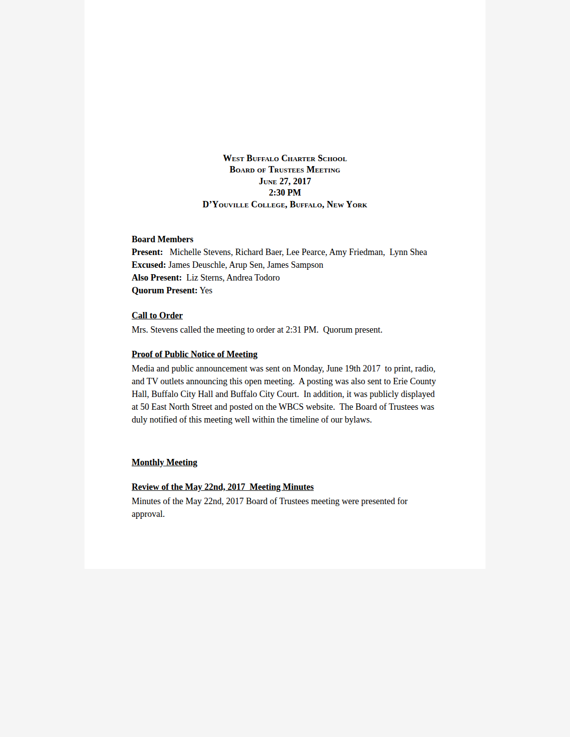West Buffalo Charter School
Board of Trustees Meeting
June 27, 2017
2:30 PM
D’Youville College, Buffalo, New York
Board Members
Present: Michelle Stevens, Richard Baer, Lee Pearce, Amy Friedman, Lynn Shea
Excused: James Deuschle, Arup Sen, James Sampson
Also Present: Liz Sterns, Andrea Todoro
Quorum Present: Yes
Call to Order
Mrs. Stevens called the meeting to order at 2:31 PM. Quorum present.
Proof of Public Notice of Meeting
Media and public announcement was sent on Monday, June 19th 2017 to print, radio, and TV outlets announcing this open meeting. A posting was also sent to Erie County Hall, Buffalo City Hall and Buffalo City Court. In addition, it was publicly displayed at 50 East North Street and posted on the WBCS website. The Board of Trustees was duly notified of this meeting well within the timeline of our bylaws.
Monthly Meeting
Review of the May 22nd, 2017 Meeting Minutes
Minutes of the May 22nd, 2017 Board of Trustees meeting were presented for approval.